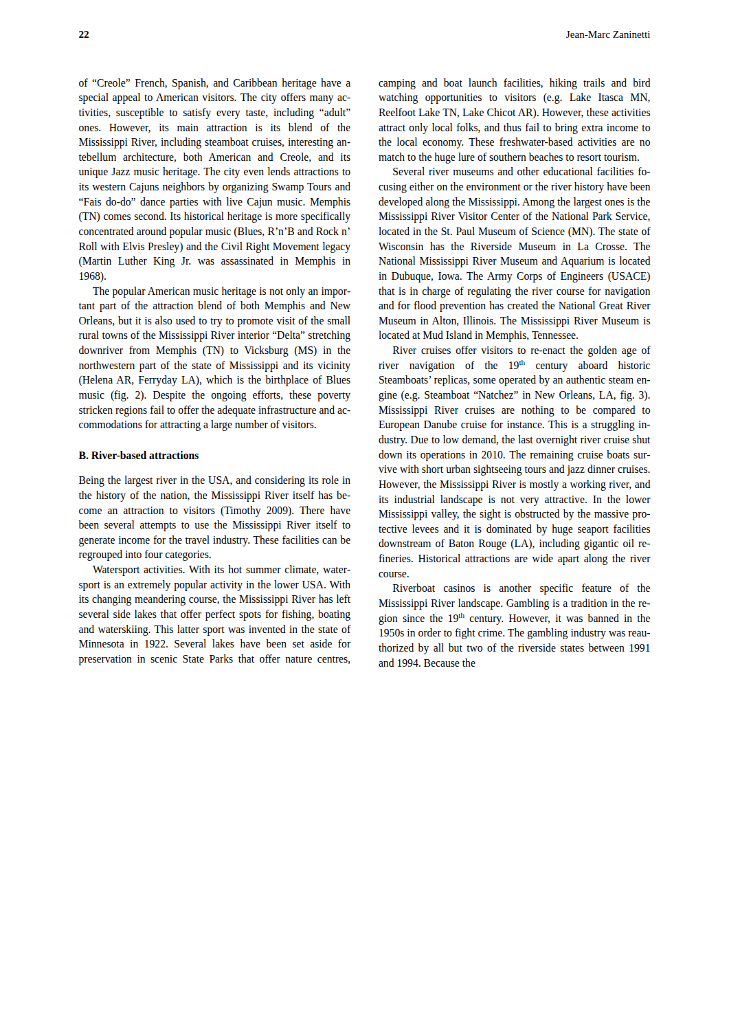22 Jean-Marc Zaninetti
of “Creole” French, Spanish, and Caribbean heritage have a special appeal to American visitors. The city offers many activities, susceptible to satisfy every taste, including “adult” ones. However, its main attraction is its blend of the Mississippi River, including steamboat cruises, interesting antebellum architecture, both American and Creole, and its unique Jazz music heritage. The city even lends attractions to its western Cajuns neighbors by organizing Swamp Tours and “Fais do-do” dance parties with live Cajun music. Memphis (TN) comes second. Its historical heritage is more specifically concentrated around popular music (Blues, R’n’B and Rock n’ Roll with Elvis Presley) and the Civil Right Movement legacy (Martin Luther King Jr. was assassinated in Memphis in 1968).
The popular American music heritage is not only an important part of the attraction blend of both Memphis and New Orleans, but it is also used to try to promote visit of the small rural towns of the Mississippi River interior “Delta” stretching downriver from Memphis (TN) to Vicksburg (MS) in the northwestern part of the state of Mississippi and its vicinity (Helena AR, Ferryday LA), which is the birthplace of Blues music (fig. 2). Despite the ongoing efforts, these poverty stricken regions fail to offer the adequate infrastructure and accommodations for attracting a large number of visitors.
B. River-based attractions
Being the largest river in the USA, and considering its role in the history of the nation, the Mississippi River itself has become an attraction to visitors (Timothy 2009). There have been several attempts to use the Mississippi River itself to generate income for the travel industry. These facilities can be regrouped into four categories.
Watersport activities. With its hot summer climate, watersport is an extremely popular activity in the lower USA. With its changing meandering course, the Mississippi River has left several side lakes that offer perfect spots for fishing, boating and waterskiing. This latter sport was invented in the state of Minnesota in 1922. Several lakes have been set aside for preservation in scenic State Parks that offer nature centres, camping and boat launch facilities, hiking trails and bird watching opportunities to visitors (e.g. Lake Itasca MN, Reelfoot Lake TN, Lake Chicot AR). However, these activities attract only local folks, and thus fail to bring extra income to the local economy. These freshwater-based activities are no match to the huge lure of southern beaches to resort tourism.
Several river museums and other educational facilities focusing either on the environment or the river history have been developed along the Mississippi. Among the largest ones is the Mississippi River Visitor Center of the National Park Service, located in the St. Paul Museum of Science (MN). The state of Wisconsin has the Riverside Museum in La Crosse. The National Mississippi River Museum and Aquarium is located in Dubuque, Iowa. The Army Corps of Engineers (USACE) that is in charge of regulating the river course for navigation and for flood prevention has created the National Great River Museum in Alton, Illinois. The Mississippi River Museum is located at Mud Island in Memphis, Tennessee.
River cruises offer visitors to re-enact the golden age of river navigation of the 19th century aboard historic Steamboats’ replicas, some operated by an authentic steam engine (e.g. Steamboat “Natchez” in New Orleans, LA, fig. 3). Mississippi River cruises are nothing to be compared to European Danube cruise for instance. This is a struggling industry. Due to low demand, the last overnight river cruise shut down its operations in 2010. The remaining cruise boats survive with short urban sightseeing tours and jazz dinner cruises. However, the Mississippi River is mostly a working river, and its industrial landscape is not very attractive. In the lower Mississippi valley, the sight is obstructed by the massive protective levees and it is dominated by huge seaport facilities downstream of Baton Rouge (LA), including gigantic oil refineries. Historical attractions are wide apart along the river course.
Riverboat casinos is another specific feature of the Mississippi River landscape. Gambling is a tradition in the region since the 19th century. However, it was banned in the 1950s in order to fight crime. The gambling industry was reauthorized by all but two of the riverside states between 1991 and 1994. Because the